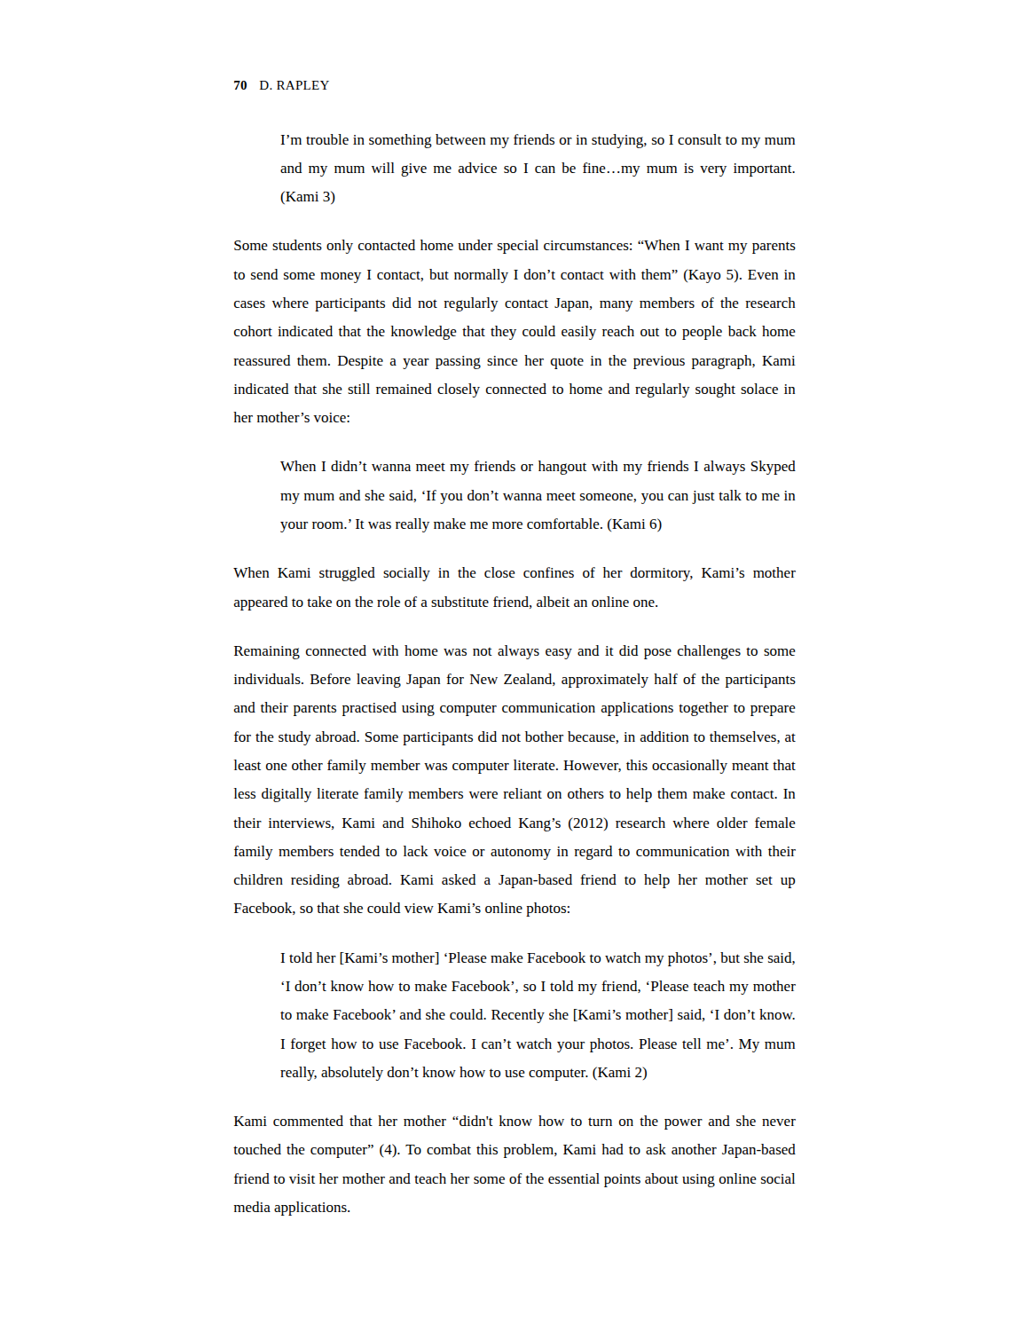70 D. RAPLEY
I’m trouble in something between my friends or in studying, so I consult to my mum and my mum will give me advice so I can be fine…my mum is very important. (Kami 3)
Some students only contacted home under special circumstances: “When I want my parents to send some money I contact, but normally I don’t contact with them” (Kayo 5). Even in cases where participants did not regularly contact Japan, many members of the research cohort indicated that the knowledge that they could easily reach out to people back home reassured them. Despite a year passing since her quote in the previous paragraph, Kami indicated that she still remained closely connected to home and regularly sought solace in her mother’s voice:
When I didn’t wanna meet my friends or hangout with my friends I always Skyped my mum and she said, ‘If you don’t wanna meet someone, you can just talk to me in your room.’ It was really make me more comfortable. (Kami 6)
When Kami struggled socially in the close confines of her dormitory, Kami’s mother appeared to take on the role of a substitute friend, albeit an online one.
Remaining connected with home was not always easy and it did pose challenges to some individuals. Before leaving Japan for New Zealand, approximately half of the participants and their parents practised using computer communication applications together to prepare for the study abroad. Some participants did not bother because, in addition to themselves, at least one other family member was computer literate. However, this occasionally meant that less digitally literate family members were reliant on others to help them make contact. In their interviews, Kami and Shihoko echoed Kang’s (2012) research where older female family members tended to lack voice or autonomy in regard to communication with their children residing abroad. Kami asked a Japan-based friend to help her mother set up Facebook, so that she could view Kami’s online photos:
I told her [Kami’s mother] ‘Please make Facebook to watch my photos’, but she said, ‘I don’t know how to make Facebook’, so I told my friend, ‘Please teach my mother to make Facebook’ and she could. Recently she [Kami’s mother] said, ‘I don’t know. I forget how to use Facebook. I can’t watch your photos. Please tell me’. My mum really, absolutely don’t know how to use computer. (Kami 2)
Kami commented that her mother “didn't know how to turn on the power and she never touched the computer” (4). To combat this problem, Kami had to ask another Japan-based friend to visit her mother and teach her some of the essential points about using online social media applications.